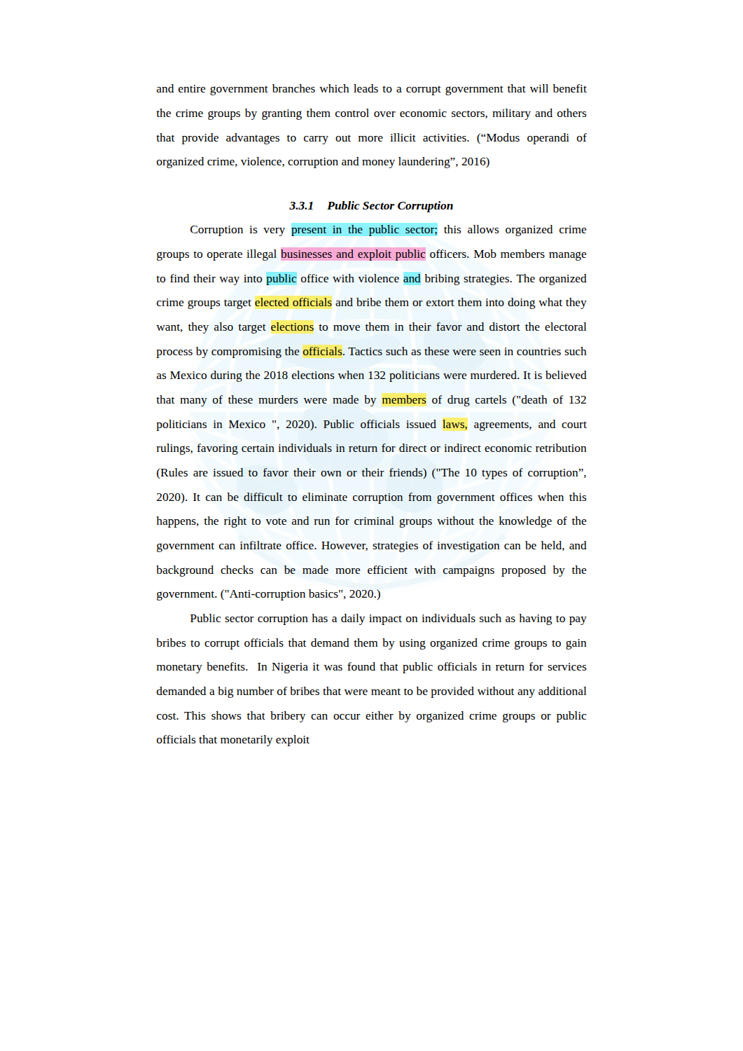and entire government branches which leads to a corrupt government that will benefit the crime groups by granting them control over economic sectors, military and others that provide advantages to carry out more illicit activities. (“Modus operandi of organized crime, violence, corruption and money laundering”, 2016)
3.3.1 Public Sector Corruption
Corruption is very present in the public sector; this allows organized crime groups to operate illegal businesses and exploit public officers. Mob members manage to find their way into public office with violence and bribing strategies. The organized crime groups target elected officials and bribe them or extort them into doing what they want, they also target elections to move them in their favor and distort the electoral process by compromising the officials. Tactics such as these were seen in countries such as Mexico during the 2018 elections when 132 politicians were murdered. It is believed that many of these murders were made by members of drug cartels ("death of 132 politicians in Mexico ", 2020). Public officials issued laws, agreements, and court rulings, favoring certain individuals in return for direct or indirect economic retribution (Rules are issued to favor their own or their friends) ("The 10 types of corruption”, 2020). It can be difficult to eliminate corruption from government offices when this happens, the right to vote and run for criminal groups without the knowledge of the government can infiltrate office. However, strategies of investigation can be held, and background checks can be made more efficient with campaigns proposed by the government. ("Anti-corruption basics", 2020.)
Public sector corruption has a daily impact on individuals such as having to pay bribes to corrupt officials that demand them by using organized crime groups to gain monetary benefits. In Nigeria it was found that public officials in return for services demanded a big number of bribes that were meant to be provided without any additional cost. This shows that bribery can occur either by organized crime groups or public officials that monetarily exploit